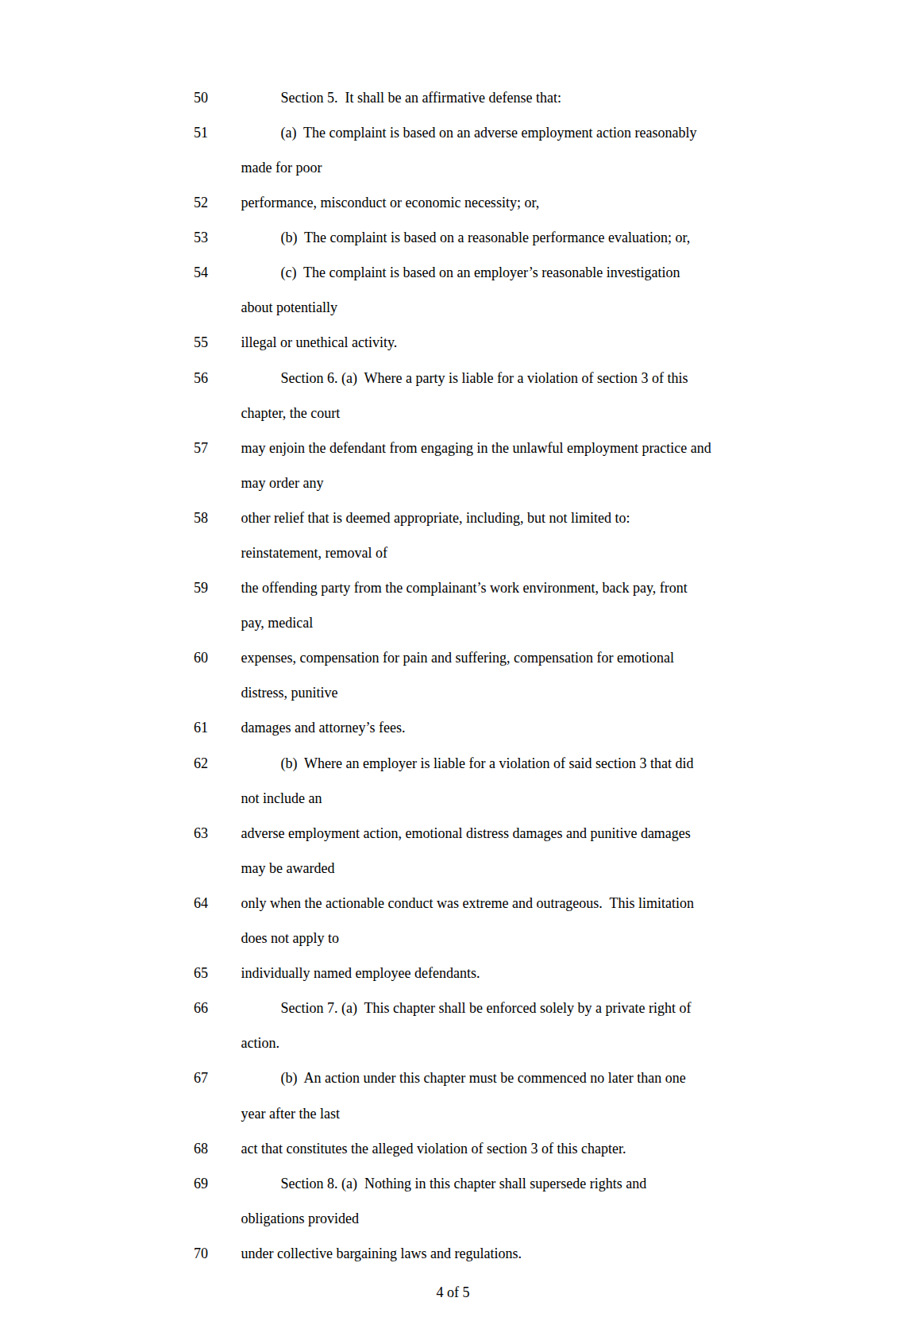50 Section 5. It shall be an affirmative defense that:
51 (a) The complaint is based on an adverse employment action reasonably made for poor
52 performance, misconduct or economic necessity; or,
53 (b) The complaint is based on a reasonable performance evaluation; or,
54 (c) The complaint is based on an employer’s reasonable investigation about potentially
55 illegal or unethical activity.
56 Section 6. (a) Where a party is liable for a violation of section 3 of this chapter, the court
57 may enjoin the defendant from engaging in the unlawful employment practice and may order any
58 other relief that is deemed appropriate, including, but not limited to: reinstatement, removal of
59 the offending party from the complainant’s work environment, back pay, front pay, medical
60 expenses, compensation for pain and suffering, compensation for emotional distress, punitive
61 damages and attorney’s fees.
62 (b) Where an employer is liable for a violation of said section 3 that did not include an
63 adverse employment action, emotional distress damages and punitive damages may be awarded
64 only when the actionable conduct was extreme and outrageous. This limitation does not apply to
65 individually named employee defendants.
66 Section 7. (a) This chapter shall be enforced solely by a private right of action.
67 (b) An action under this chapter must be commenced no later than one year after the last
68 act that constitutes the alleged violation of section 3 of this chapter.
69 Section 8. (a) Nothing in this chapter shall supersede rights and obligations provided
70 under collective bargaining laws and regulations.
4 of 5